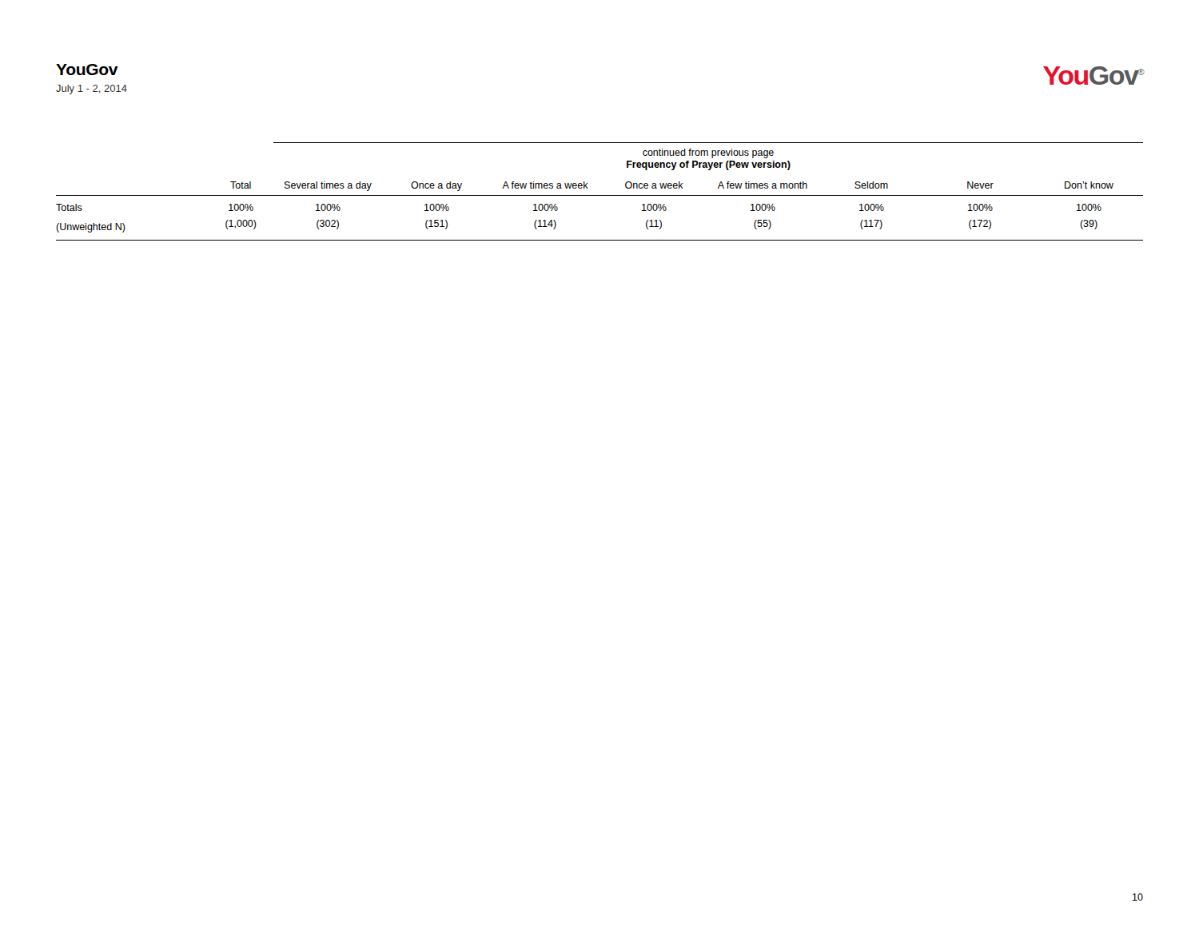YouGov
July 1 - 2, 2014
You Gov®
| | | continued from previous page |
| | | Frequency of Prayer (Pew version) |
| | Total | Several times a day | Once a day | A few times a week | Once a week | A few times a month | Seldom | Never | Don’t know |
| Totals | 100% | 100% | 100% | 100% | 100% | 100% | 100% | 100% | 100% |
| (Unweighted N) | (1,000) | (302) | (151) | (114) | (11) | (55) | (117) | (172) | (39) |
10